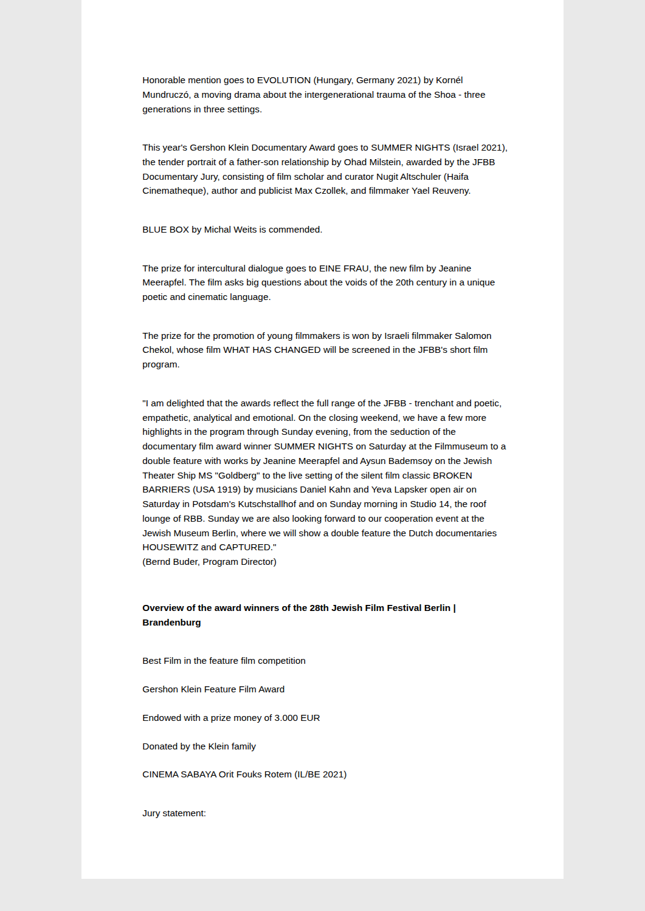Honorable mention goes to EVOLUTION (Hungary, Germany 2021) by Kornél Mundruczó, a moving drama about the intergenerational trauma of the Shoa - three generations in three settings.
This year's Gershon Klein Documentary Award goes to SUMMER NIGHTS (Israel 2021), the tender portrait of a father-son relationship by Ohad Milstein, awarded by the JFBB Documentary Jury, consisting of film scholar and curator Nugit Altschuler (Haifa Cinematheque), author and publicist Max Czollek, and filmmaker Yael Reuveny.
BLUE BOX by Michal Weits is commended.
The prize for intercultural dialogue goes to EINE FRAU, the new film by Jeanine Meerapfel. The film asks big questions about the voids of the 20th century in a unique poetic and cinematic language.
The prize for the promotion of young filmmakers is won by Israeli filmmaker Salomon Chekol, whose film WHAT HAS CHANGED will be screened in the JFBB's short film program.
"I am delighted that the awards reflect the full range of the JFBB - trenchant and poetic, empathetic, analytical and emotional. On the closing weekend, we have a few more highlights in the program through Sunday evening, from the seduction of the documentary film award winner SUMMER NIGHTS on Saturday at the Filmmuseum to a double feature with works by Jeanine Meerapfel and Aysun Bademsoy on the Jewish Theater Ship MS "Goldberg" to the live setting of the silent film classic BROKEN BARRIERS (USA 1919) by musicians Daniel Kahn and Yeva Lapsker open air on Saturday in Potsdam's Kutschstallhof and on Sunday morning in Studio 14, the roof lounge of RBB. Sunday we are also looking forward to our cooperation event at the Jewish Museum Berlin, where we will show a double feature the Dutch documentaries HOUSEWITZ and CAPTURED."
(Bernd Buder, Program Director)
Overview of the award winners of the 28th Jewish Film Festival Berlin | Brandenburg
Best Film in the feature film competition
Gershon Klein Feature Film Award
Endowed with a prize money of 3.000 EUR
Donated by the Klein family
CINEMA SABAYA Orit Fouks Rotem (IL/BE 2021)
Jury statement: